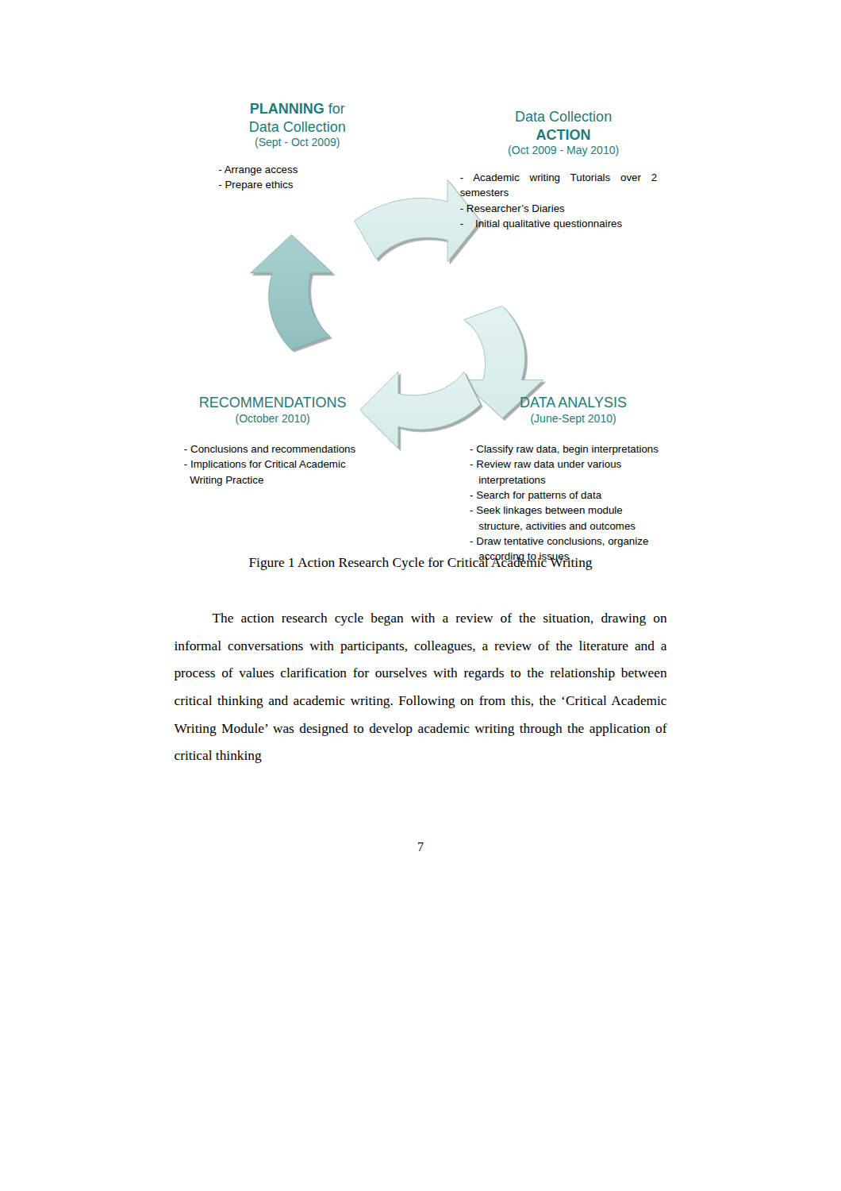PLANNING for
Data Collection
(Sept - Oct 2009)
- Arrange access
- Prepare ethics
Data Collection
ACTION
(Oct 2009 - May 2010)
- Academic writing Tutorials over 2 semesters
- Researcher’s Diaries
- Initial qualitative questionnaires
RECOMMENDATIONS
(October 2010)
- Conclusions and recommendations
- Implications for Critical Academic
Writing Practice
DATA ANALYSIS
(June-Sept 2010)
- Classify raw data, begin interpretations
- Review raw data under various
interpretations
- Search for patterns of data
- Seek linkages between module
structure, activities and outcomes
- Draw tentative conclusions, organize
according to issues
Figure 1 Action Research Cycle for Critical Academic Writing
The action research cycle began with a review of the situation, drawing on informal conversations with participants, colleagues, a review of the literature and a process of values clarification for ourselves with regards to the relationship between critical thinking and academic writing. Following on from this, the ‘Critical Academic Writing Module’ was designed to develop academic writing through the application of critical thinking
7